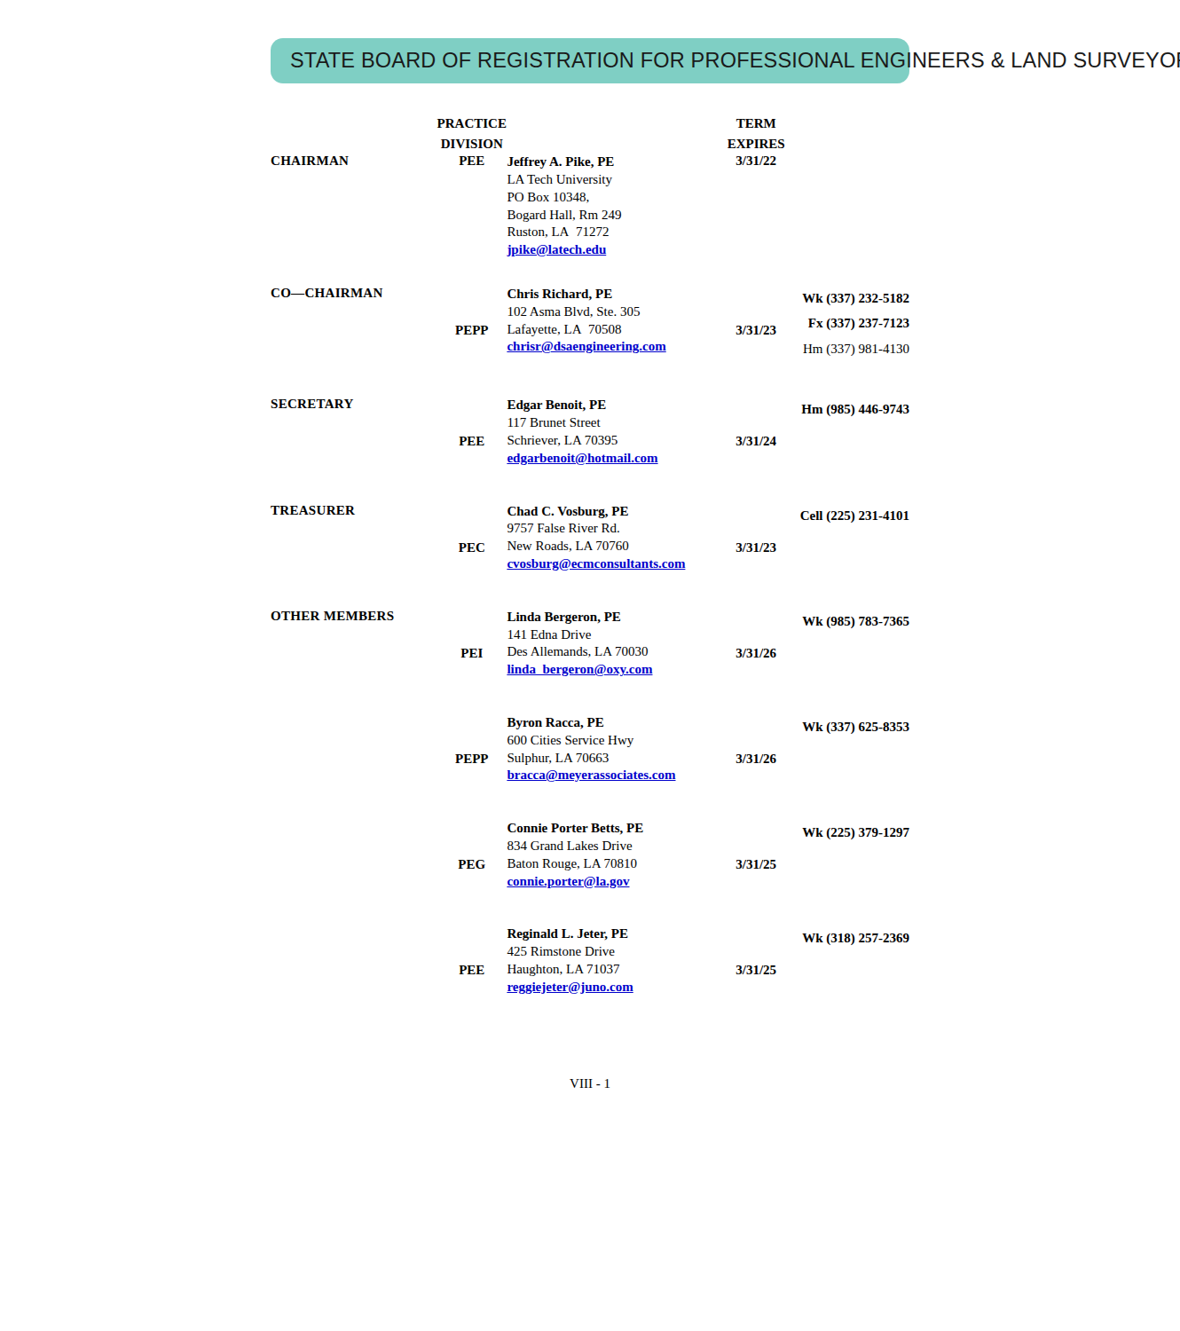STATE BOARD OF REGISTRATION FOR PROFESSIONAL ENGINEERS & LAND SURVEYORS
| | PRACTICE DIVISION | | TERM EXPIRES | |
| CHAIRMAN | PEE | Jeffrey A. Pike, PE LA Tech University PO Box 10348, Bogard Hall, Rm 249 Ruston, LA 71272 jpike@latech.edu | 3/31/22 | |
| CO—CHAIRMAN | PEPP | Chris Richard, PE 102 Asma Blvd, Ste. 305 Lafayette, LA 70508 chrisr@dsaengineering.com | 3/31/23 | Wk (337) 232-5182 Fx (337) 237-7123 Hm (337) 981-4130 |
| SECRETARY | PEE | Edgar Benoit, PE 117 Brunet Street Schriever, LA 70395 edgarbenoit@hotmail.com | 3/31/24 | Hm (985) 446-9743 |
| TREASURER | PEC | Chad C. Vosburg, PE 9757 False River Rd. New Roads, LA 70760 cvosburg@ecmconsultants.com | 3/31/23 | Cell (225) 231-4101 |
| OTHER MEMBERS | PEI | Linda Bergeron, PE 141 Edna Drive Des Allemands, LA 70030 linda bergeron@oxy.com | 3/31/26 | Wk (985) 783-7365 |
| | PEPP | Byron Racca, PE 600 Cities Service Hwy Sulphur, LA 70663 bracca@meyerassociates.com | 3/31/26 | Wk (337) 625-8353 |
| | PEG | Connie Porter Betts, PE 834 Grand Lakes Drive Baton Rouge, LA 70810 connie.porter@la.gov | 3/31/25 | Wk (225) 379-1297 |
| | PEE | Reginald L. Jeter, PE 425 Rimstone Drive Haughton, LA 71037 reggiejeter@juno.com | 3/31/25 | Wk (318) 257-2369 |
VIII - 1